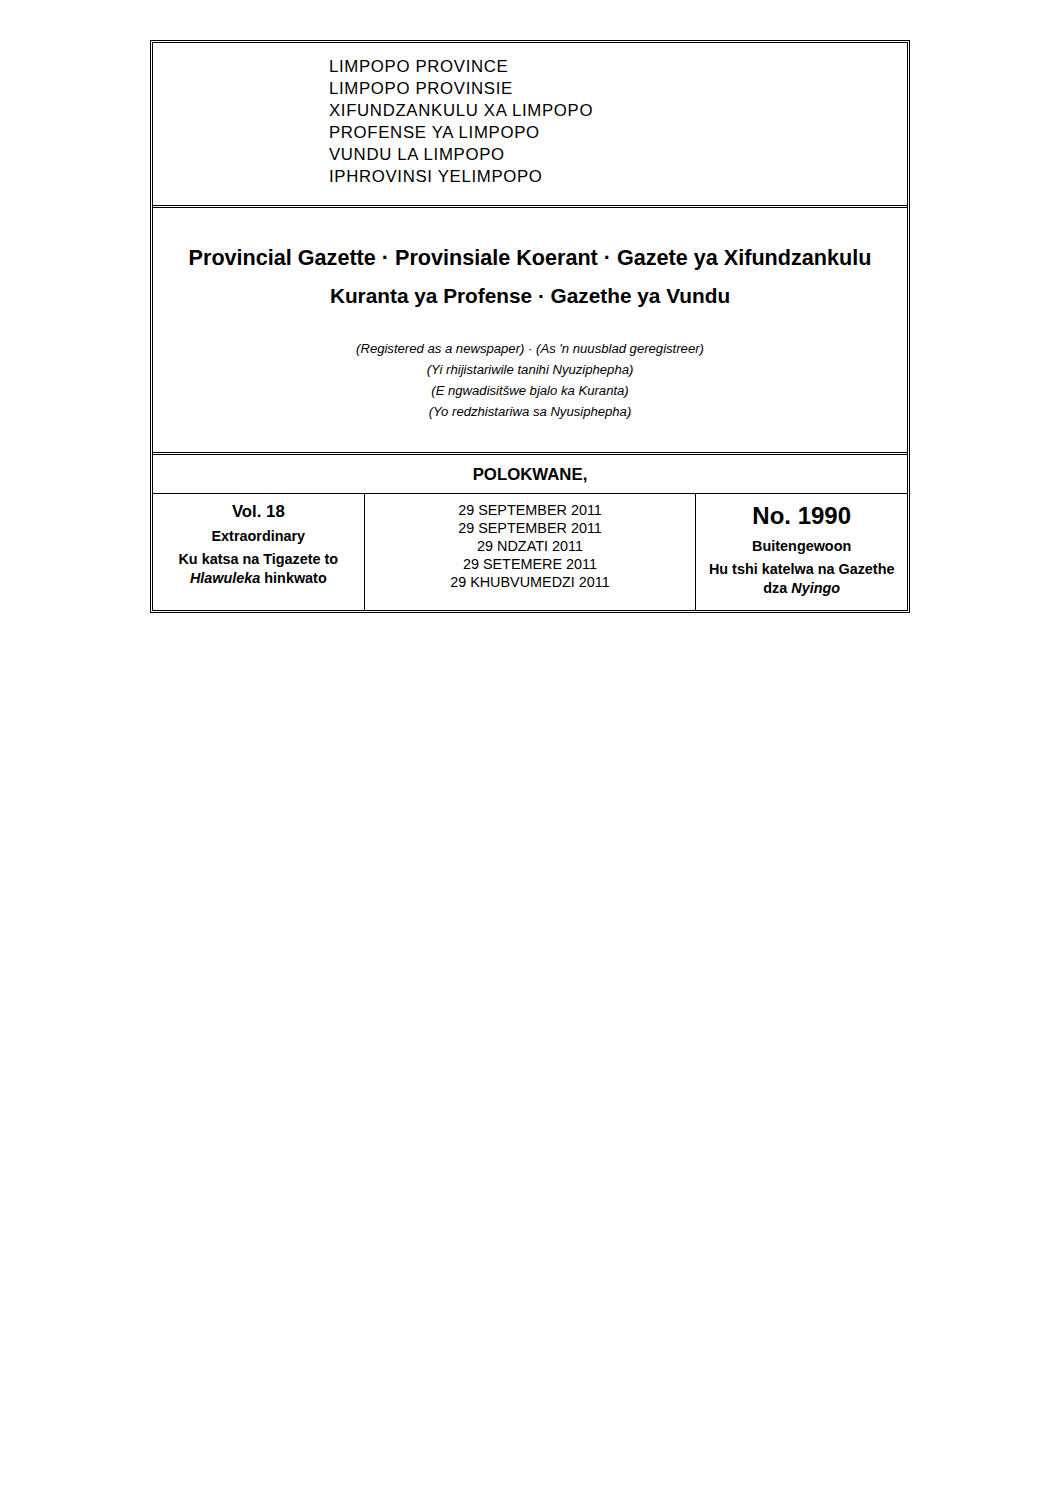LIMPOPO PROVINCE
LIMPOPO PROVINSIE
XIFUNDZANKULU XA LIMPOPO
PROFENSE YA LIMPOPO
VUNDU LA LIMPOPO
IPHROVINSI YELIMPOPO
Provincial Gazette · Provinsiale Koerant · Gazete ya Xifundzankulu
Kuranta ya Profense · Gazethe ya Vundu
(Registered as a newspaper) · (As 'n nuusblad geregistreer) (Yi rhijistariwile tanihi Nyuziphepha) (E ngwadisitšwe bjalo ka Kuranta) (Yo redzhistariwa sa Nyusiphepha)
POLOKWANE,
| Vol. 18 Extraordinary Ku katsa na Tigazete to Hlawuleka hinkwato | 29 SEPTEMBER 2011 29 SEPTEMBER 2011 29 NDZATI 2011 29 SETEMERE 2011 29 KHUBVUMEDZI 2011 | No. 1990 Buitengewoon Hu tshi katelwa na Gazethe dza Nyingo |